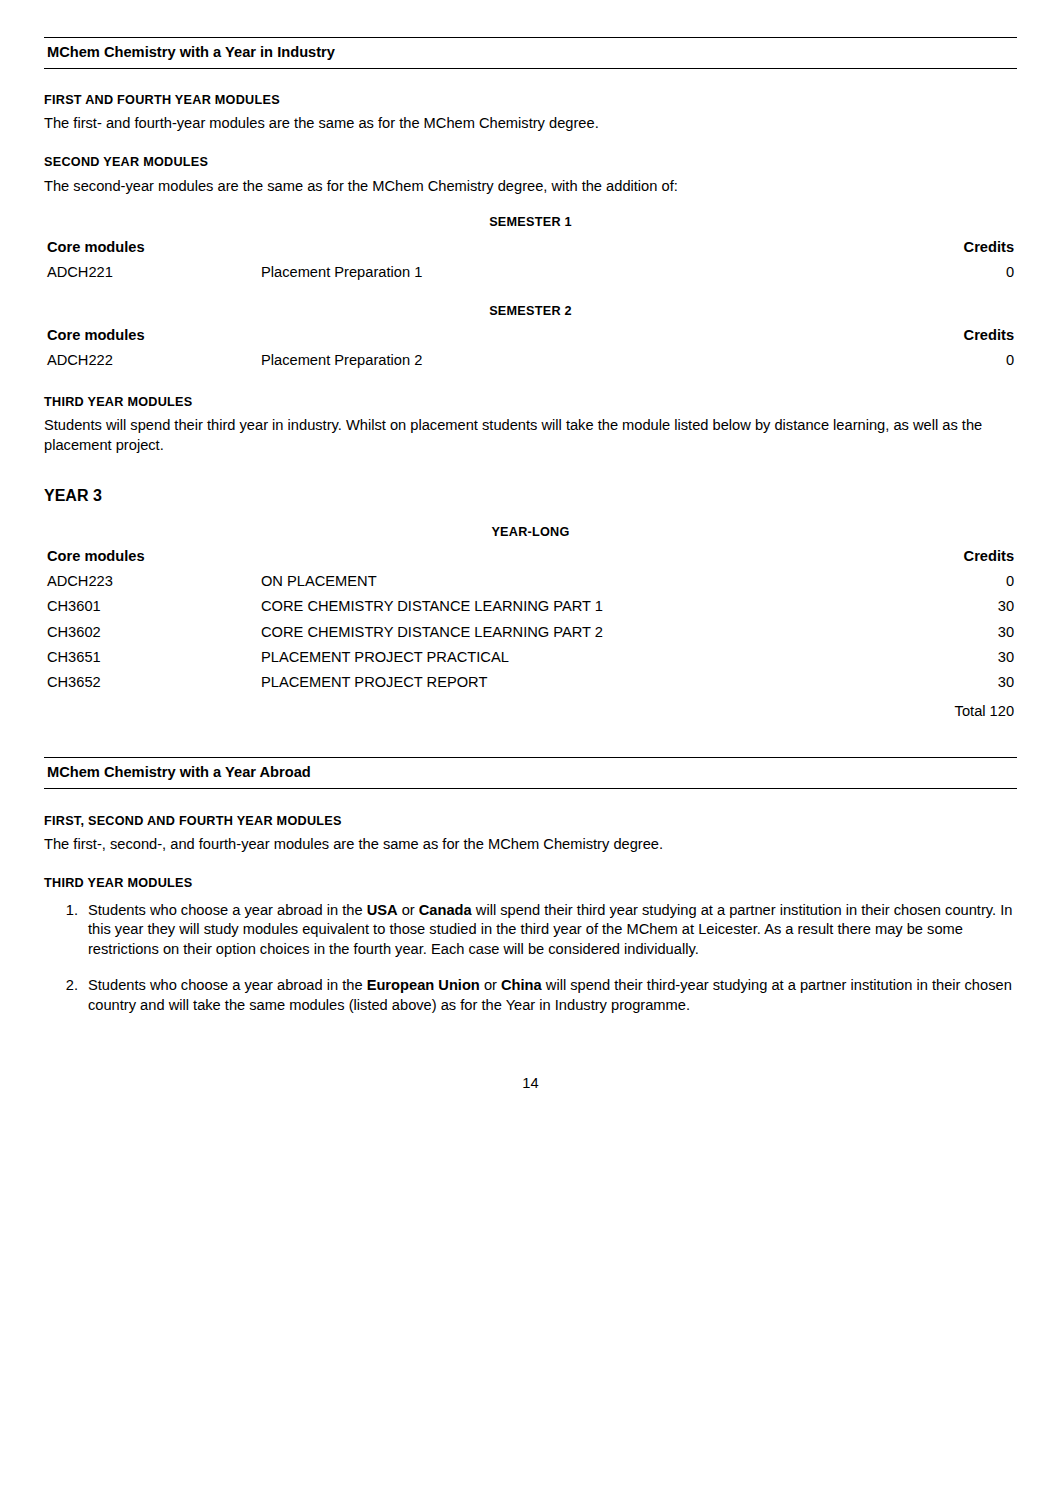MChem Chemistry with a Year in Industry
FIRST AND FOURTH YEAR MODULES
The first- and fourth-year modules are the same as for the MChem Chemistry degree.
SECOND YEAR MODULES
The second-year modules are the same as for the MChem Chemistry degree, with the addition of:
SEMESTER 1
| Core modules | | Credits |
| --- | --- | --- |
| ADCH221 | Placement Preparation 1 | 0 |
SEMESTER 2
| Core modules | | Credits |
| --- | --- | --- |
| ADCH222 | Placement Preparation 2 | 0 |
THIRD YEAR MODULES
Students will spend their third year in industry. Whilst on placement students will take the module listed below by distance learning, as well as the placement project.
YEAR 3
YEAR-LONG
| Core modules | | Credits |
| --- | --- | --- |
| ADCH223 | ON PLACEMENT | 0 |
| CH3601 | CORE CHEMISTRY DISTANCE LEARNING PART 1 | 30 |
| CH3602 | CORE CHEMISTRY DISTANCE LEARNING PART 2 | 30 |
| CH3651 | PLACEMENT PROJECT PRACTICAL | 30 |
| CH3652 | PLACEMENT PROJECT REPORT | 30 |
| | | Total 120 |
MChem Chemistry with a Year Abroad
FIRST, SECOND AND FOURTH YEAR MODULES
The first-, second-, and fourth-year modules are the same as for the MChem Chemistry degree.
THIRD YEAR MODULES
Students who choose a year abroad in the USA or Canada will spend their third year studying at a partner institution in their chosen country. In this year they will study modules equivalent to those studied in the third year of the MChem at Leicester. As a result there may be some restrictions on their option choices in the fourth year. Each case will be considered individually.
Students who choose a year abroad in the European Union or China will spend their third-year studying at a partner institution in their chosen country and will take the same modules (listed above) as for the Year in Industry programme.
14